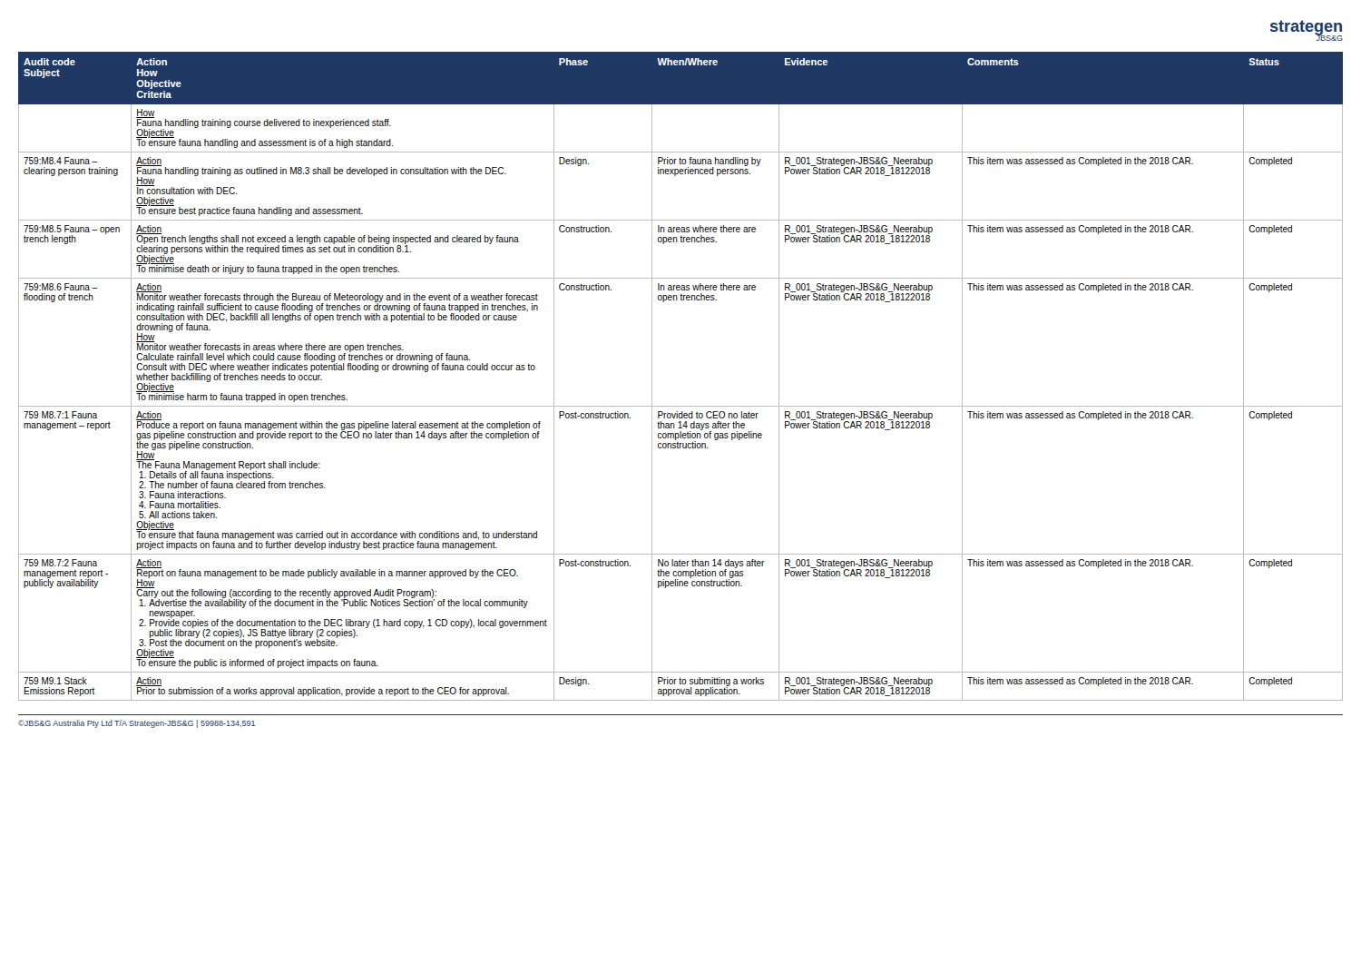strategenJBS&G
| Audit code Subject | Action How Objective Criteria | Phase | When/Where | Evidence | Comments | Status |
| --- | --- | --- | --- | --- | --- | --- |
| | How Fauna handling training course delivered to inexperienced staff. Objective To ensure fauna handling and assessment is of a high standard. | | | | | |
| 759:M8.4 Fauna – clearing person training | Action Fauna handling training as outlined in M8.3 shall be developed in consultation with the DEC. How In consultation with DEC. Objective To ensure best practice fauna handling and assessment. | Design. | Prior to fauna handling by inexperienced persons. | R_001_Strategen-JBS&G_Neerabup Power Station CAR 2018_18122018 | This item was assessed as Completed in the 2018 CAR. | Completed |
| 759:M8.5 Fauna – open trench length | Action Open trench lengths shall not exceed a length capable of being inspected and cleared by fauna clearing persons within the required times as set out in condition 8.1. Objective To minimise death or injury to fauna trapped in the open trenches. | Construction. | In areas where there are open trenches. | R_001_Strategen-JBS&G_Neerabup Power Station CAR 2018_18122018 | This item was assessed as Completed in the 2018 CAR. | Completed |
| 759:M8.6 Fauna – flooding of trench | Action Monitor weather forecasts through the Bureau of Meteorology and in the event of a weather forecast indicating rainfall sufficient to cause flooding of trenches or drowning of fauna trapped in trenches, in consultation with DEC, backfill all lengths of open trench with a potential to be flooded or cause drowning of fauna. How Monitor weather forecasts in areas where there are open trenches. Calculate rainfall level which could cause flooding of trenches or drowning of fauna. Consult with DEC where weather indicates potential flooding or drowning of fauna could occur as to whether backfilling of trenches needs to occur. Objective To minimise harm to fauna trapped in open trenches. | Construction. | In areas where there are open trenches. | R_001_Strategen-JBS&G_Neerabup Power Station CAR 2018_18122018 | This item was assessed as Completed in the 2018 CAR. | Completed |
| 759 M8.7:1 Fauna management – report | Action Produce a report on fauna management within the gas pipeline lateral easement at the completion of gas pipeline construction and provide report to the CEO no later than 14 days after the completion of the gas pipeline construction. How The Fauna Management Report shall include: Details of all fauna inspections. The number of fauna cleared from trenches. Fauna interactions. Fauna mortalities. All actions taken. Objective To ensure that fauna management was carried out in accordance with conditions and, to understand project impacts on fauna and to further develop industry best practice fauna management. | Post-construction. | Provided to CEO no later than 14 days after the completion of gas pipeline construction. | R_001_Strategen-JBS&G_Neerabup Power Station CAR 2018_18122018 | This item was assessed as Completed in the 2018 CAR. | Completed |
| 759 M8.7:2 Fauna management report - publicly availability | Action Report on fauna management to be made publicly available in a manner approved by the CEO. How Carry out the following (according to the recently approved Audit Program): Advertise the availability of the document in the 'Public Notices Section' of the local community newspaper. Provide copies of the documentation to the DEC library (1 hard copy, 1 CD copy), local government public library (2 copies), JS Battye library (2 copies). Post the document on the proponent's website. Objective To ensure the public is informed of project impacts on fauna. | Post-construction. | No later than 14 days after the completion of gas pipeline construction. | R_001_Strategen-JBS&G_Neerabup Power Station CAR 2018_18122018 | This item was assessed as Completed in the 2018 CAR. | Completed |
| 759 M9.1 Stack Emissions Report | Action Prior to submission of a works approval application, provide a report to the CEO for approval. | Design. | Prior to submitting a works approval application. | R_001_Strategen-JBS&G_Neerabup Power Station CAR 2018_18122018 | This item was assessed as Completed in the 2018 CAR. | Completed |
©JBS&G Australia Pty Ltd T/A Strategen-JBS&G | 59988-134,591